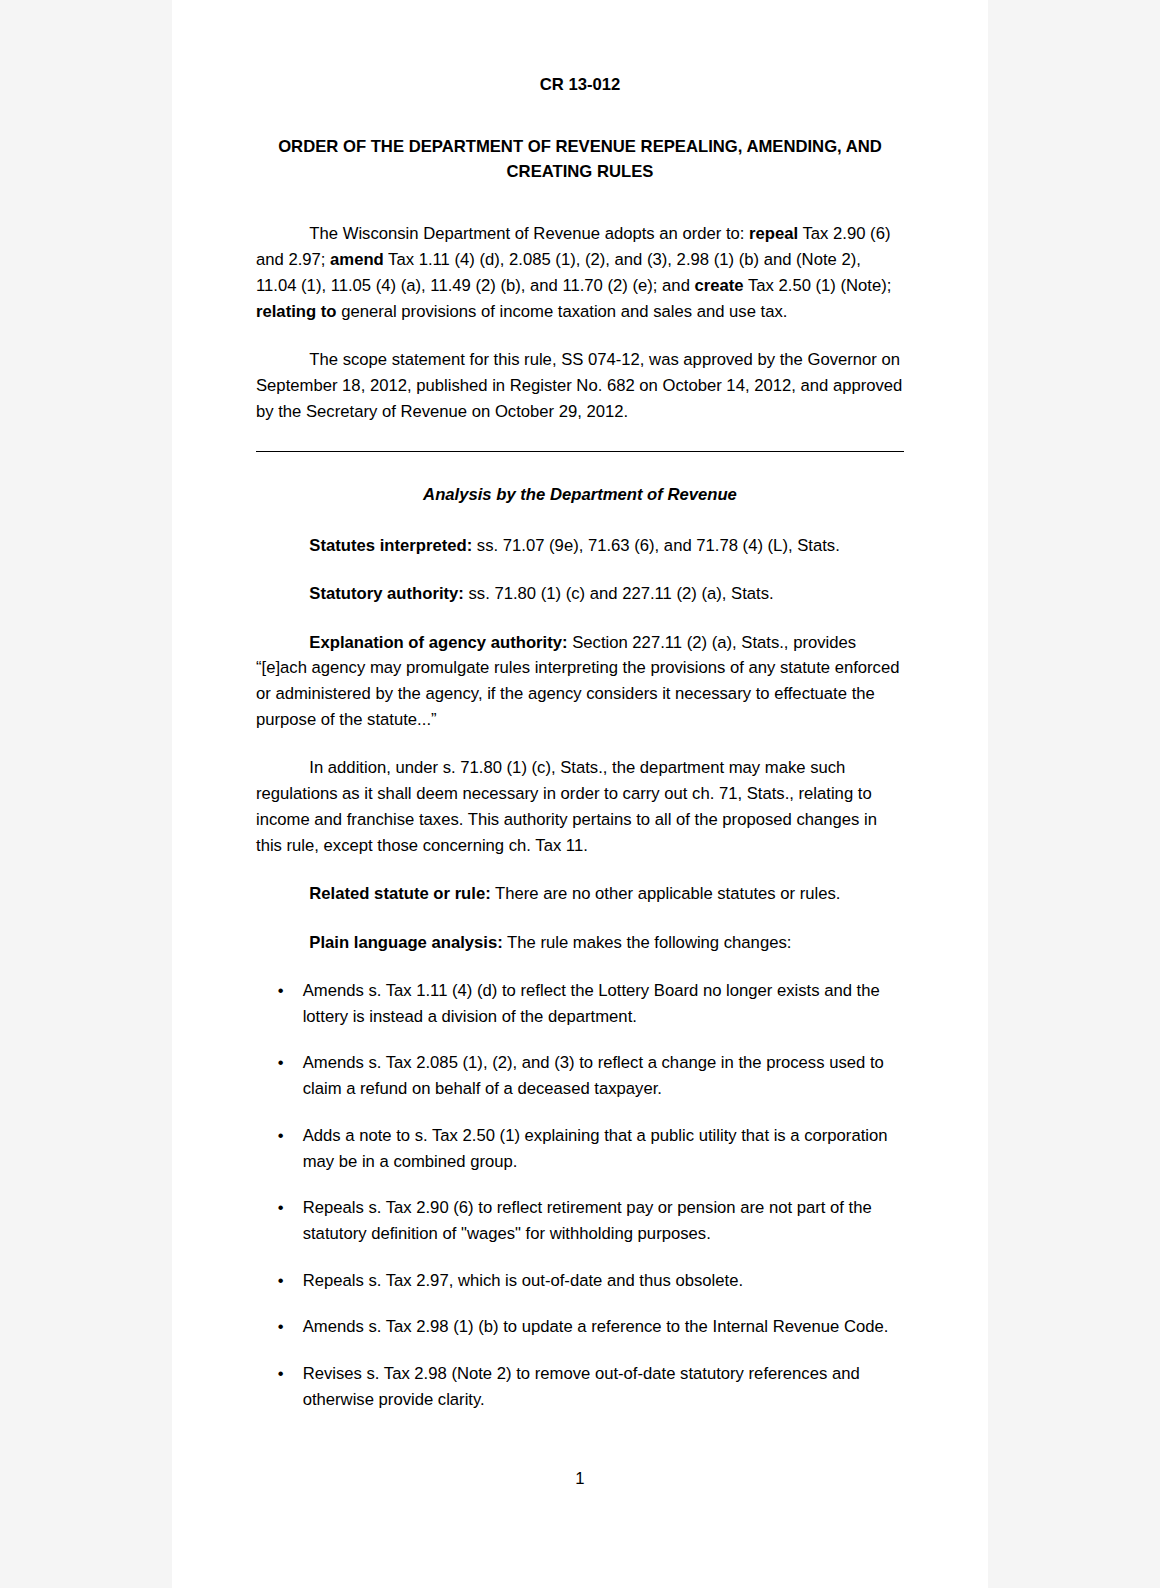CR 13-012
ORDER OF THE DEPARTMENT OF REVENUE REPEALING, AMENDING, AND CREATING RULES
The Wisconsin Department of Revenue adopts an order to: repeal Tax 2.90 (6) and 2.97; amend Tax 1.11 (4) (d), 2.085 (1), (2), and (3), 2.98 (1) (b) and (Note 2), 11.04 (1), 11.05 (4) (a), 11.49 (2) (b), and 11.70 (2) (e); and create Tax 2.50 (1) (Note); relating to general provisions of income taxation and sales and use tax.
The scope statement for this rule, SS 074-12, was approved by the Governor on September 18, 2012, published in Register No. 682 on October 14, 2012, and approved by the Secretary of Revenue on October 29, 2012.
Analysis by the Department of Revenue
Statutes interpreted: ss. 71.07 (9e), 71.63 (6), and 71.78 (4) (L), Stats.
Statutory authority: ss. 71.80 (1) (c) and 227.11 (2) (a), Stats.
Explanation of agency authority: Section 227.11 (2) (a), Stats., provides “[e]ach agency may promulgate rules interpreting the provisions of any statute enforced or administered by the agency, if the agency considers it necessary to effectuate the purpose of the statute...”
In addition, under s. 71.80 (1) (c), Stats., the department may make such regulations as it shall deem necessary in order to carry out ch. 71, Stats., relating to income and franchise taxes. This authority pertains to all of the proposed changes in this rule, except those concerning ch. Tax 11.
Related statute or rule: There are no other applicable statutes or rules.
Plain language analysis: The rule makes the following changes:
Amends s. Tax 1.11 (4) (d) to reflect the Lottery Board no longer exists and the lottery is instead a division of the department.
Amends s. Tax 2.085 (1), (2), and (3) to reflect a change in the process used to claim a refund on behalf of a deceased taxpayer.
Adds a note to s. Tax 2.50 (1) explaining that a public utility that is a corporation may be in a combined group.
Repeals s. Tax 2.90 (6) to reflect retirement pay or pension are not part of the statutory definition of "wages" for withholding purposes.
Repeals s. Tax 2.97, which is out-of-date and thus obsolete.
Amends s. Tax 2.98 (1) (b) to update a reference to the Internal Revenue Code.
Revises s. Tax 2.98 (Note 2) to remove out-of-date statutory references and otherwise provide clarity.
1